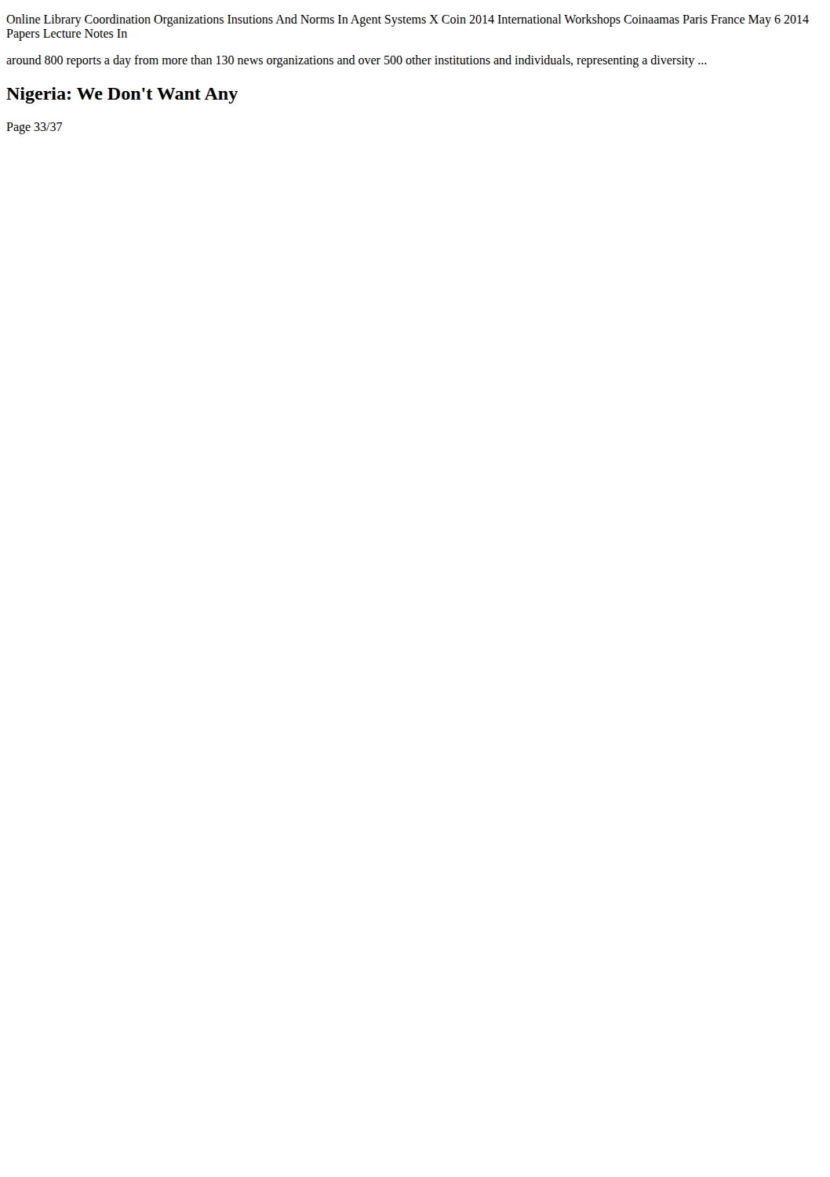Online Library Coordination Organizations Insutions And Norms In Agent Systems X Coin 2014 International Workshops Coinaamas Paris France May 6 2014 Papers Lecture Notes In
around 800 reports a day from more than 130 news organizations and over 500 other institutions and individuals, representing a diversity ...
Nigeria: We Don't Want Any
Page 33/37